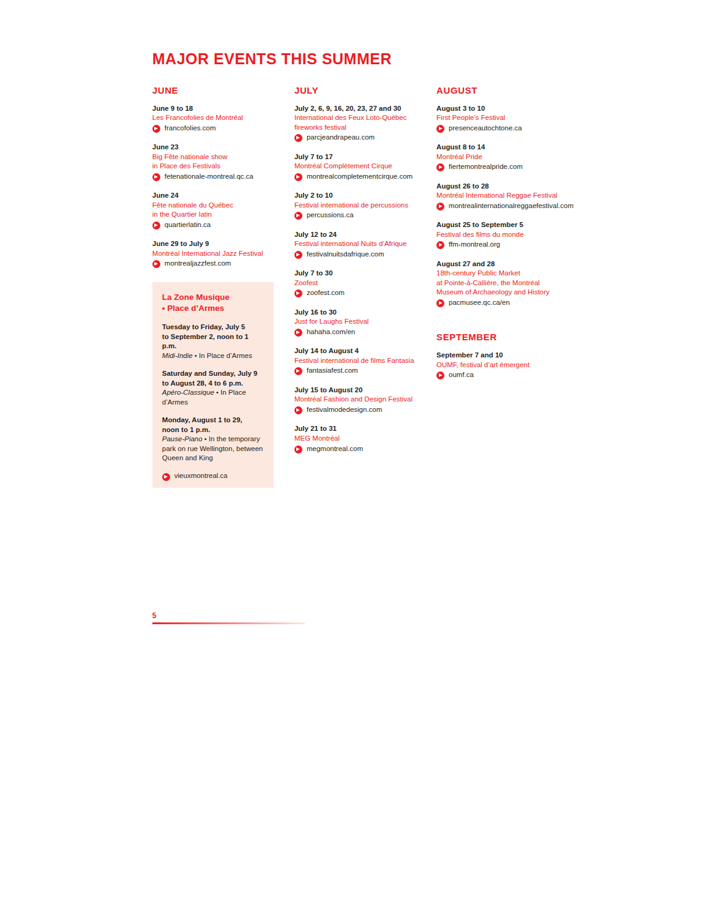Major Events This Summer
June
June 9 to 18 Les Francofolies de Montréal francofolies.com
June 23 Big Fête nationale show
in Place des Festivals fetenationale-montreal.qc.ca
June 24 Fête nationale du Québec
in the Quartier latin quartierlatin.ca
June 29 to July 9 Montréal International Jazz Festival montrealjazzfest.com
La Zone Musique
• Place d’Armes
Tuesday to Friday, July 5
to September 2, noon to 1 p.m. Midi-Indie • In Place d’Armes
Saturday and Sunday, July 9
to August 28, 4 to 6 p.m. Apéro-Classique • In Place d’Armes
Monday, August 1 to 29,
noon to 1 p.m. Pause-Piano • In the temporary park on rue Wellington, between Queen and King
vieuxmontreal.ca
July
July 2, 6, 9, 16, 20, 23, 27 and 30 International des Feux Loto-Québec
fireworks festival parcjeandrapeau.com
July 7 to 17 Montréal Complètement Cirque montrealcompletementcirque.com
July 2 to 10 Festival international de percussions percussions.ca
July 12 to 24 Festival international Nuits d’Afrique festivalnuitsdafrique.com
July 7 to 30 Zoofest zoofest.com
July 16 to 30 Just for Laughs Festival hahaha.com/en
July 14 to August 4 Festival international de films Fantasia fantasiafest.com
July 15 to August 20 Montréal Fashion and Design Festival festivalmodedesign.com
July 21 to 31 MEG Montréal megmontreal.com
August
August 3 to 10 First People’s Festival presenceautochtone.ca
August 8 to 14 Montréal Pride fiertemontrealpride.com
August 26 to 28 Montréal International Reggae Festival montrealinternationalreggaefestival.com
August 25 to September 5 Festival des films du monde ffm-montreal.org
August 27 and 28 18th-century Public Market
at Pointe-à-Callière, the Montréal
Museum of Archaeology and History pacmusee.qc.ca/en
September
September 7 and 10 OUMF, festival d’art émergent oumf.ca
5